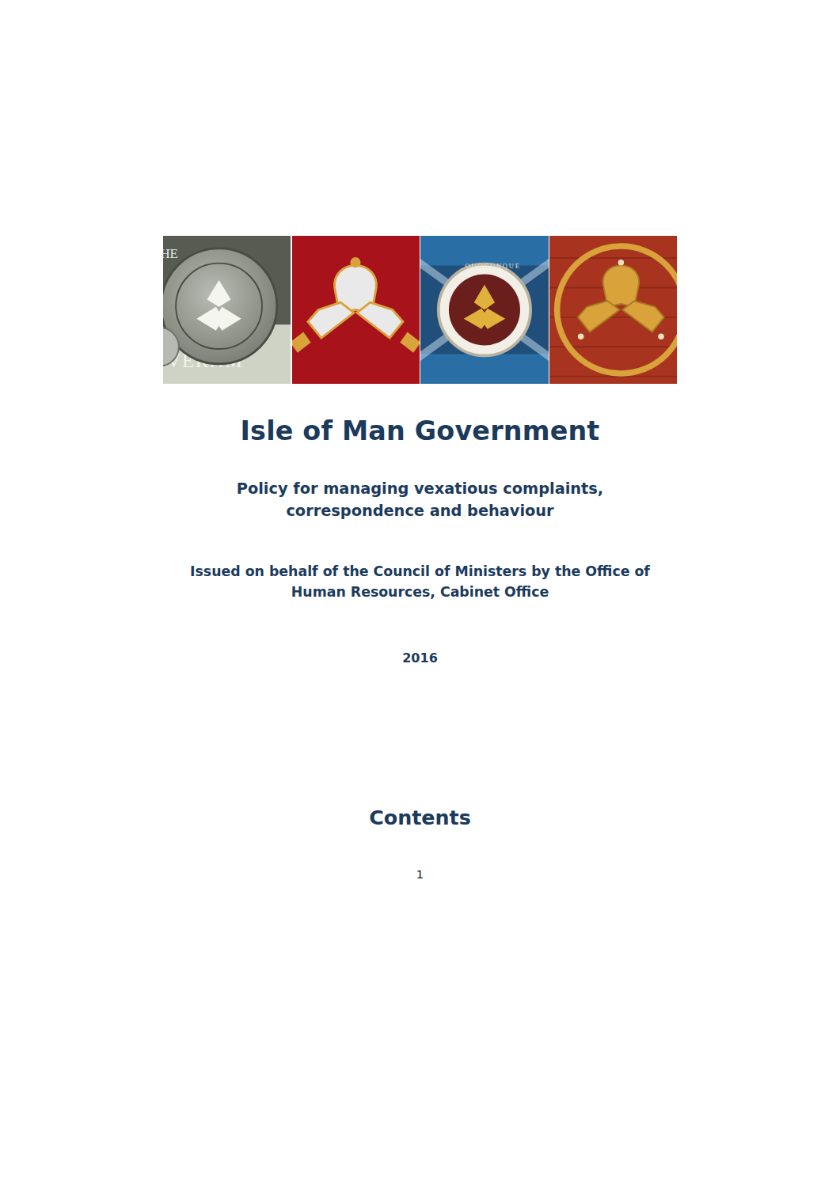Isle of Man Government
Policy for managing vexatious complaints,
correspondence and behaviour
Issued on behalf of the Council of Ministers by the Office of
Human Resources, Cabinet Office
2016
Contents
1